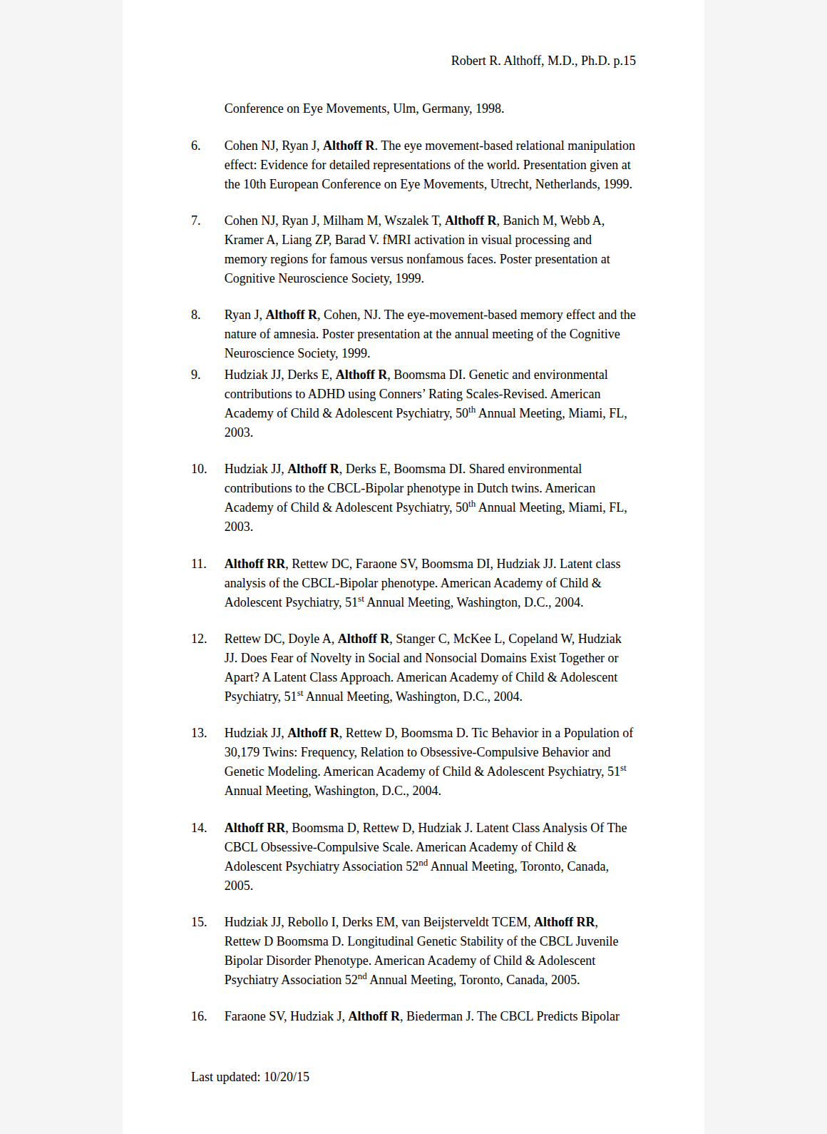Robert R. Althoff, M.D., Ph.D. p.15
Conference on Eye Movements, Ulm, Germany, 1998.
6. Cohen NJ, Ryan J, Althoff R. The eye movement-based relational manipulation effect: Evidence for detailed representations of the world. Presentation given at the 10th European Conference on Eye Movements, Utrecht, Netherlands, 1999.
7. Cohen NJ, Ryan J, Milham M, Wszalek T, Althoff R, Banich M, Webb A, Kramer A, Liang ZP, Barad V. fMRI activation in visual processing and memory regions for famous versus nonfamous faces. Poster presentation at Cognitive Neuroscience Society, 1999.
8. Ryan J, Althoff R, Cohen, NJ. The eye-movement-based memory effect and the nature of amnesia. Poster presentation at the annual meeting of the Cognitive Neuroscience Society, 1999.
9. Hudziak JJ, Derks E, Althoff R, Boomsma DI. Genetic and environmental contributions to ADHD using Conners’ Rating Scales-Revised. American Academy of Child & Adolescent Psychiatry, 50th Annual Meeting, Miami, FL, 2003.
10. Hudziak JJ, Althoff R, Derks E, Boomsma DI. Shared environmental contributions to the CBCL-Bipolar phenotype in Dutch twins. American Academy of Child & Adolescent Psychiatry, 50th Annual Meeting, Miami, FL, 2003.
11. Althoff RR, Rettew DC, Faraone SV, Boomsma DI, Hudziak JJ. Latent class analysis of the CBCL-Bipolar phenotype. American Academy of Child & Adolescent Psychiatry, 51st Annual Meeting, Washington, D.C., 2004.
12. Rettew DC, Doyle A, Althoff R, Stanger C, McKee L, Copeland W, Hudziak JJ. Does Fear of Novelty in Social and Nonsocial Domains Exist Together or Apart? A Latent Class Approach. American Academy of Child & Adolescent Psychiatry, 51st Annual Meeting, Washington, D.C., 2004.
13. Hudziak JJ, Althoff R, Rettew D, Boomsma D. Tic Behavior in a Population of 30,179 Twins: Frequency, Relation to Obsessive-Compulsive Behavior and Genetic Modeling. American Academy of Child & Adolescent Psychiatry, 51st Annual Meeting, Washington, D.C., 2004.
14. Althoff RR, Boomsma D, Rettew D, Hudziak J. Latent Class Analysis Of The CBCL Obsessive-Compulsive Scale. American Academy of Child & Adolescent Psychiatry Association 52nd Annual Meeting, Toronto, Canada, 2005.
15. Hudziak JJ, Rebollo I, Derks EM, van Beijsterveldt TCEM, Althoff RR, Rettew D Boomsma D. Longitudinal Genetic Stability of the CBCL Juvenile Bipolar Disorder Phenotype. American Academy of Child & Adolescent Psychiatry Association 52nd Annual Meeting, Toronto, Canada, 2005.
16. Faraone SV, Hudziak J, Althoff R, Biederman J. The CBCL Predicts Bipolar
Last updated: 10/20/15